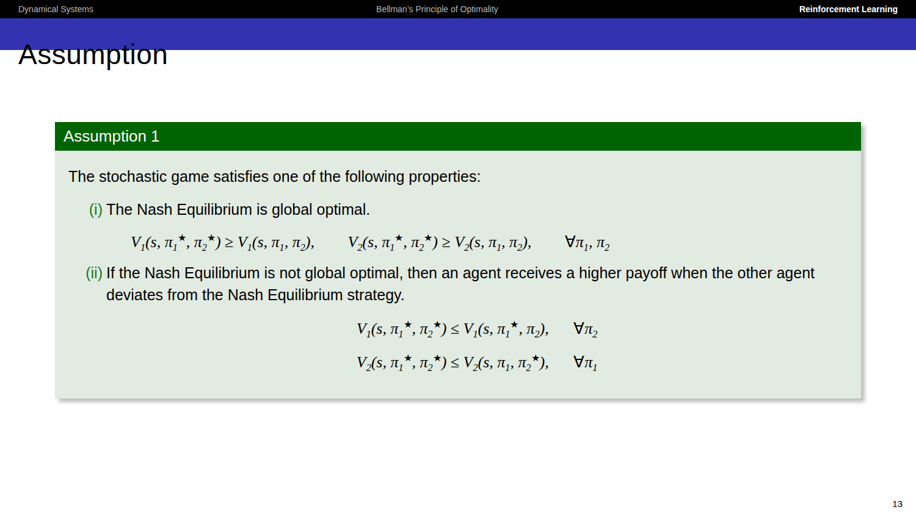Dynamical Systems
Bellman’s Principle of Optimality
Reinforcement Learning
Assumption
Assumption 1
The stochastic game satisfies one of the following properties:
(i) The Nash Equilibrium is global optimal.
V1(s, π1★, π2★) ≥ V1(s, π1, π2), V2(s, π1★, π2★) ≥ V2(s, π1, π2), ∀π1, π2
(ii) If the Nash Equilibrium is not global optimal, then an agent receives a higher payoff when the other agent deviates from the Nash Equilibrium strategy.
V1(s, π1★, π2★) ≤ V1(s, π1★, π2), ∀π2
V2(s, π1★, π2★) ≤ V2(s, π1, π2★), ∀π1
13